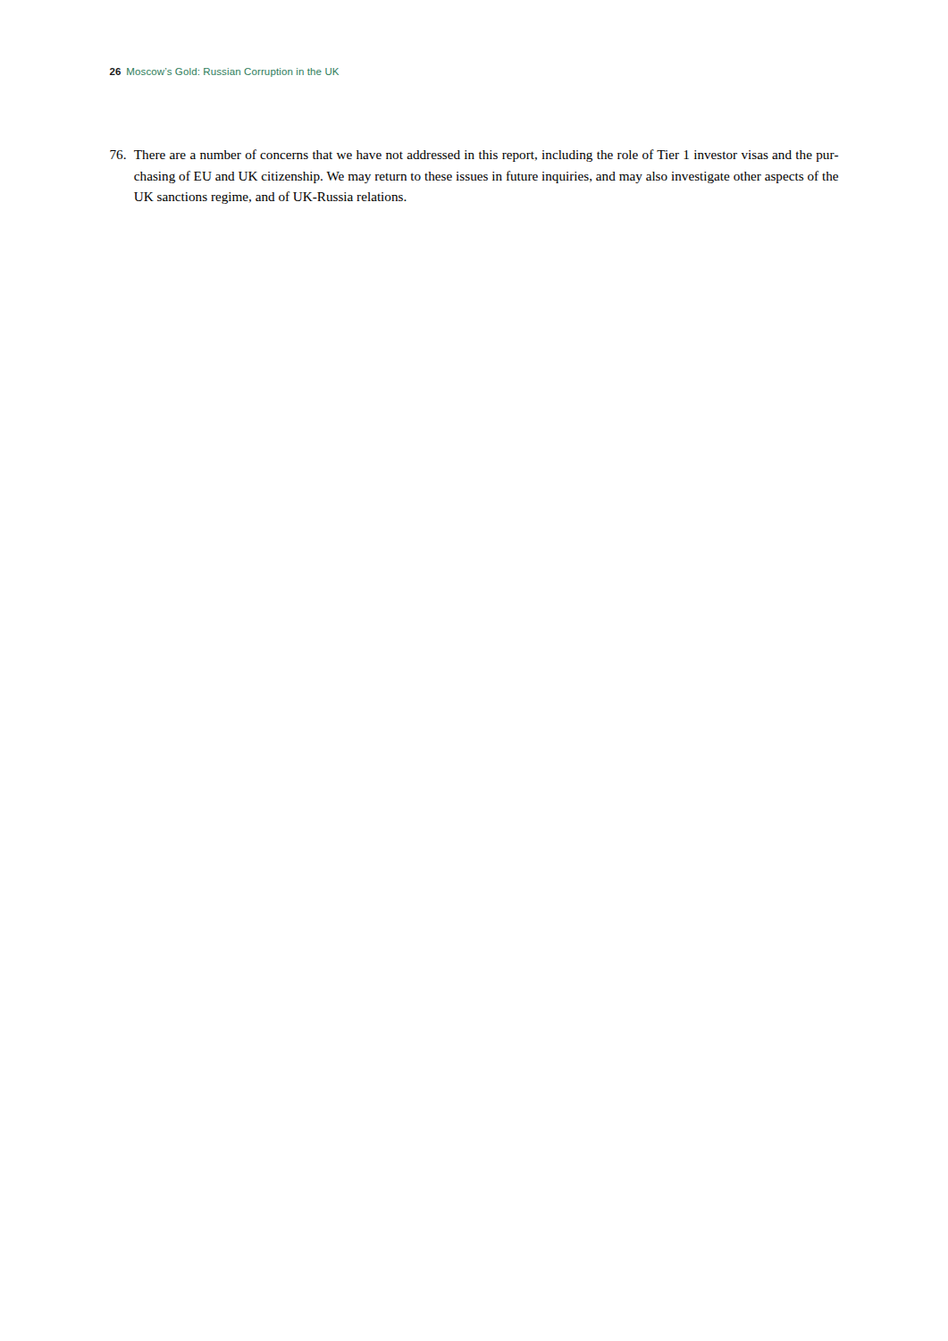26 Moscow’s Gold: Russian Corruption in the UK
76. There are a number of concerns that we have not addressed in this report, including the role of Tier 1 investor visas and the purchasing of EU and UK citizenship. We may return to these issues in future inquiries, and may also investigate other aspects of the UK sanctions regime, and of UK-Russia relations.